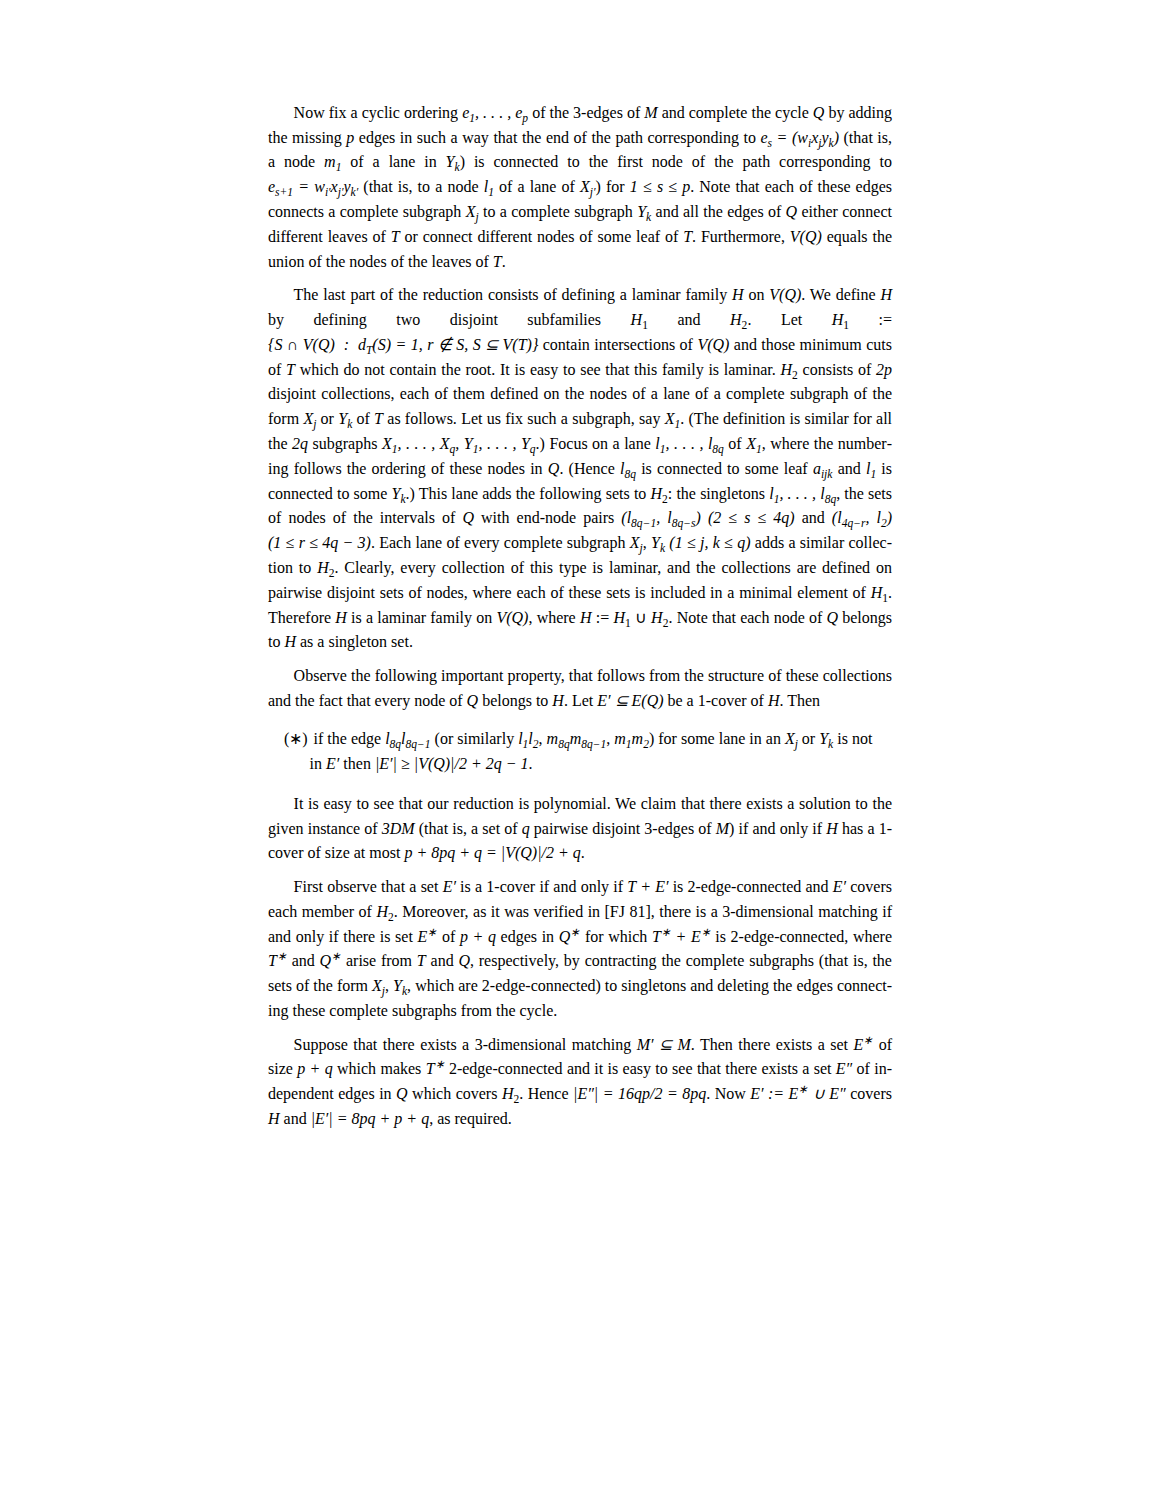Now fix a cyclic ordering e1, . . . , ep of the 3-edges of M and complete the cycle Q by adding the missing p edges in such a way that the end of the path corresponding to es = (wixjyk) (that is, a node m1 of a lane in Yk) is connected to the first node of the path corresponding to es+1 = wi′xj′yk′ (that is, to a node l1 of a lane of Xj′) for 1 ≤ s ≤ p. Note that each of these edges connects a complete subgraph Xj to a complete subgraph Yk and all the edges of Q either connect different leaves of T or connect different nodes of some leaf of T. Furthermore, V(Q) equals the union of the nodes of the leaves of T.
The last part of the reduction consists of defining a laminar family H on V(Q). We define H by defining two disjoint subfamilies H1 and H2. Let H1 := {S ∩ V(Q) : dT(S) = 1, r ∉ S, S ⊆ V(T)} contain intersections of V(Q) and those minimum cuts of T which do not contain the root. It is easy to see that this family is laminar. H2 consists of 2p disjoint collections, each of them defined on the nodes of a lane of a complete subgraph of the form Xj or Yk of T as follows. Let us fix such a subgraph, say X1. (The definition is similar for all the 2q subgraphs X1, . . . , Xq, Y1, . . . , Yq.) Focus on a lane l1, . . . , l8q of X1, where the numbering follows the ordering of these nodes in Q. (Hence l8q is connected to some leaf aijk and l1 is connected to some Yk.) This lane adds the following sets to H2: the singletons l1, . . . , l8q, the sets of nodes of the intervals of Q with end-node pairs (l8q−1, l8q−s) (2 ≤ s ≤ 4q) and (l4q−r, l2) (1 ≤ r ≤ 4q − 3). Each lane of every complete subgraph Xj, Yk (1 ≤ j, k ≤ q) adds a similar collection to H2. Clearly, every collection of this type is laminar, and the collections are defined on pairwise disjoint sets of nodes, where each of these sets is included in a minimal element of H1. Therefore H is a laminar family on V(Q), where H := H1 ∪ H2. Note that each node of Q belongs to H as a singleton set.
Observe the following important property, that follows from the structure of these collections and the fact that every node of Q belongs to H. Let E′ ⊆ E(Q) be a 1-cover of H. Then
(∗) if the edge l8ql8q−1 (or similarly l1l2, m8qm8q−1, m1m2) for some lane in an Xj or Yk is not in E′ then |E′| ≥ |V(Q)|/2 + 2q − 1.
It is easy to see that our reduction is polynomial. We claim that there exists a solution to the given instance of 3DM (that is, a set of q pairwise disjoint 3-edges of M) if and only if H has a 1-cover of size at most p + 8pq + q = |V(Q)|/2 + q.
First observe that a set E′ is a 1-cover if and only if T + E′ is 2-edge-connected and E′ covers each member of H2. Moreover, as it was verified in [FJ 81], there is a 3-dimensional matching if and only if there is set E∗ of p + q edges in Q∗ for which T∗ + E∗ is 2-edge-connected, where T∗ and Q∗ arise from T and Q, respectively, by contracting the complete subgraphs (that is, the sets of the form Xj, Yk, which are 2-edge-connected) to singletons and deleting the edges connecting these complete subgraphs from the cycle.
Suppose that there exists a 3-dimensional matching M′ ⊆ M. Then there exists a set E∗ of size p + q which makes T∗ 2-edge-connected and it is easy to see that there exists a set E″ of independent edges in Q which covers H2. Hence |E″| = 16qp/2 = 8pq. Now E′ := E∗ ∪ E″ covers H and |E′| = 8pq + p + q, as required.